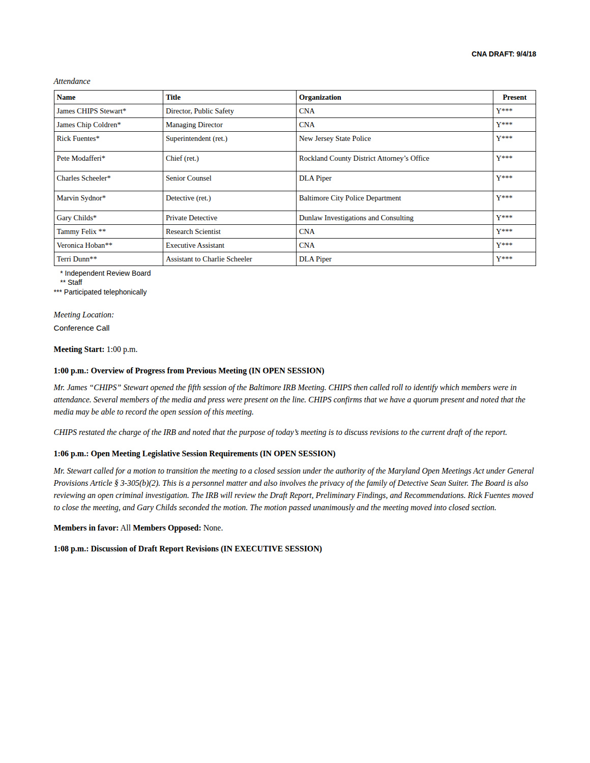CNA DRAFT: 9/4/18
Attendance
| Name | Title | Organization | Present |
| --- | --- | --- | --- |
| James CHIPS Stewart* | Director, Public Safety | CNA | Y*** |
| James Chip Coldren* | Managing Director | CNA | Y*** |
| Rick Fuentes* | Superintendent (ret.) | New Jersey State Police | Y*** |
| Pete Modafferi* | Chief (ret.) | Rockland County District Attorney’s Office | Y*** |
| Charles Scheeler* | Senior Counsel | DLA Piper | Y*** |
| Marvin Sydnor* | Detective (ret.) | Baltimore City Police Department | Y*** |
| Gary Childs* | Private Detective | Dunlaw Investigations and Consulting | Y*** |
| Tammy Felix ** | Research Scientist | CNA | Y*** |
| Veronica Hoban** | Executive Assistant | CNA | Y*** |
| Terri Dunn** | Assistant to Charlie Scheeler | DLA Piper | Y*** |
* Independent Review Board
** Staff
*** Participated telephonically
Meeting Location:
Conference Call
Meeting Start: 1:00 p.m.
1:00 p.m.: Overview of Progress from Previous Meeting (IN OPEN SESSION)
Mr. James “CHIPS” Stewart opened the fifth session of the Baltimore IRB Meeting. CHIPS then called roll to identify which members were in attendance. Several members of the media and press were present on the line. CHIPS confirms that we have a quorum present and noted that the media may be able to record the open session of this meeting.
CHIPS restated the charge of the IRB and noted that the purpose of today’s meeting is to discuss revisions to the current draft of the report.
1:06 p.m.: Open Meeting Legislative Session Requirements (IN OPEN SESSION)
Mr. Stewart called for a motion to transition the meeting to a closed session under the authority of the Maryland Open Meetings Act under General Provisions Article § 3-305(b)(2). This is a personnel matter and also involves the privacy of the family of Detective Sean Suiter. The Board is also reviewing an open criminal investigation. The IRB will review the Draft Report, Preliminary Findings, and Recommendations. Rick Fuentes moved to close the meeting, and Gary Childs seconded the motion. The motion passed unanimously and the meeting moved into closed section.
Members in favor: All Members Opposed: None.
1:08 p.m.: Discussion of Draft Report Revisions (IN EXECUTIVE SESSION)